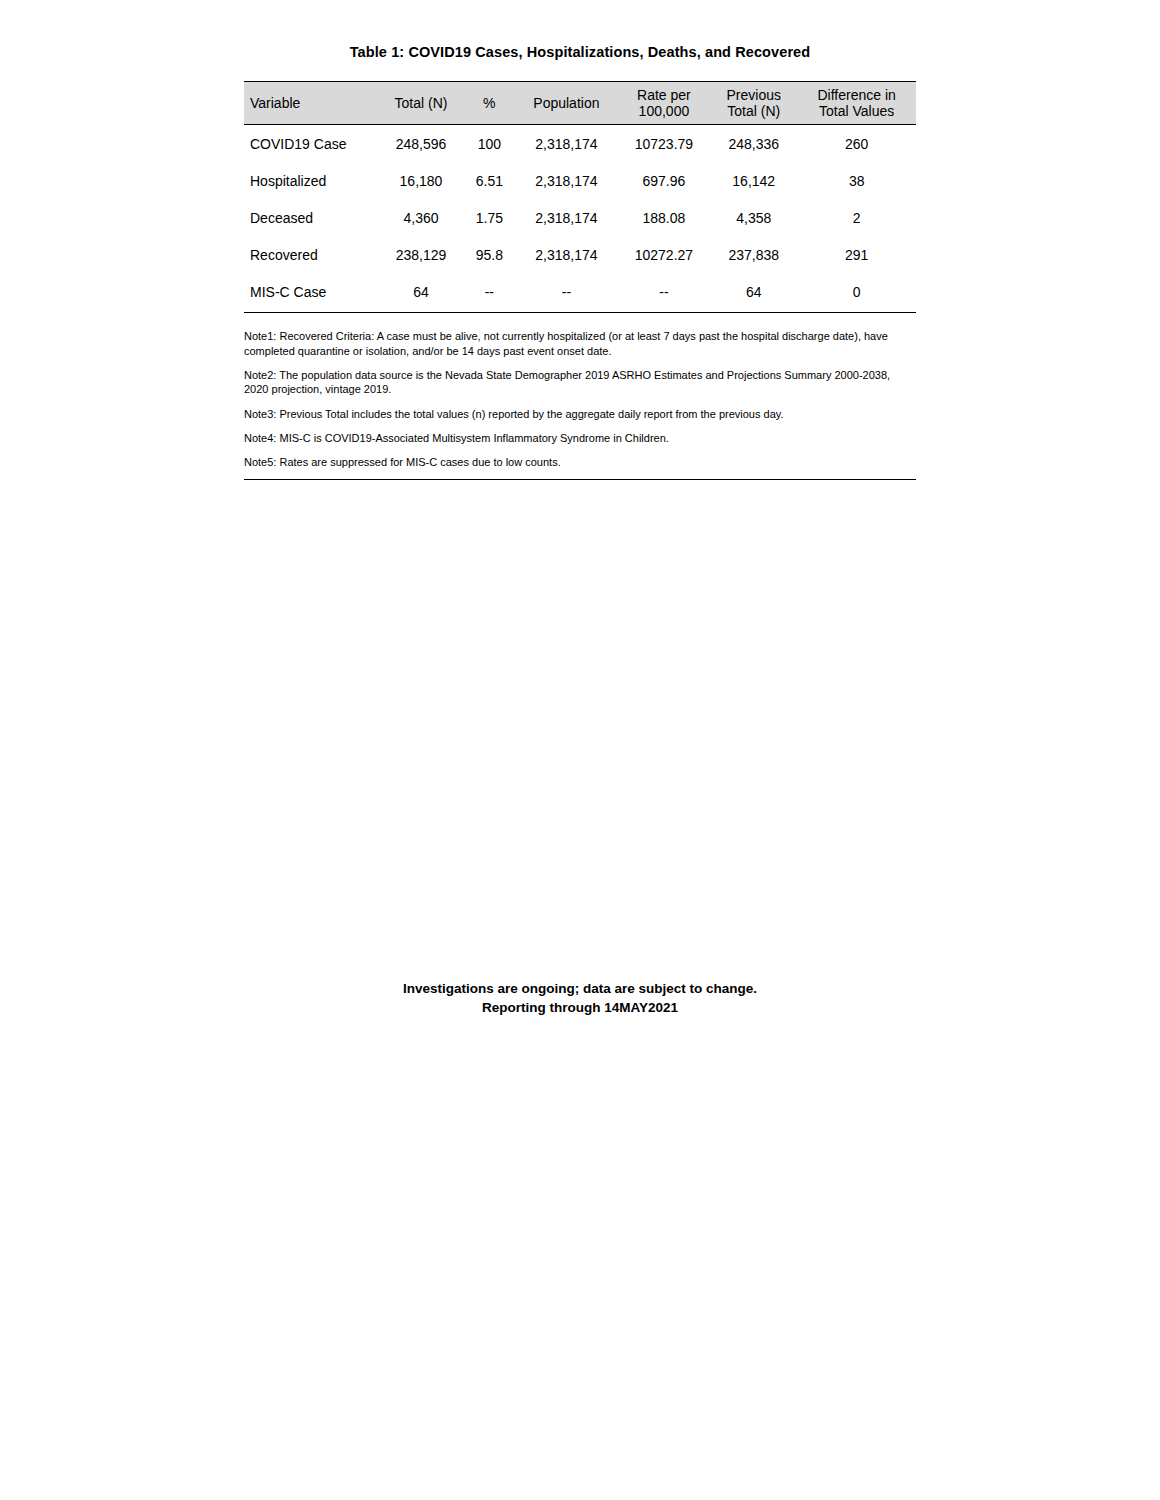Table 1: COVID19 Cases, Hospitalizations, Deaths, and Recovered
| Variable | Total (N) | % | Population | Rate per 100,000 | Previous Total (N) | Difference in Total Values |
| --- | --- | --- | --- | --- | --- | --- |
| COVID19 Case | 248,596 | 100 | 2,318,174 | 10723.79 | 248,336 | 260 |
| Hospitalized | 16,180 | 6.51 | 2,318,174 | 697.96 | 16,142 | 38 |
| Deceased | 4,360 | 1.75 | 2,318,174 | 188.08 | 4,358 | 2 |
| Recovered | 238,129 | 95.8 | 2,318,174 | 10272.27 | 237,838 | 291 |
| MIS-C Case | 64 | -- | -- | -- | 64 | 0 |
Note1: Recovered Criteria: A case must be alive, not currently hospitalized (or at least 7 days past the hospital discharge date), have completed quarantine or isolation, and/or be 14 days past event onset date.
Note2: The population data source is the Nevada State Demographer 2019 ASRHO Estimates and Projections Summary 2000-2038, 2020 projection, vintage 2019.
Note3: Previous Total includes the total values (n) reported by the aggregate daily report from the previous day.
Note4: MIS-C is COVID19-Associated Multisystem Inflammatory Syndrome in Children.
Note5: Rates are suppressed for MIS-C cases due to low counts.
Investigations are ongoing; data are subject to change.
Reporting through 14MAY2021